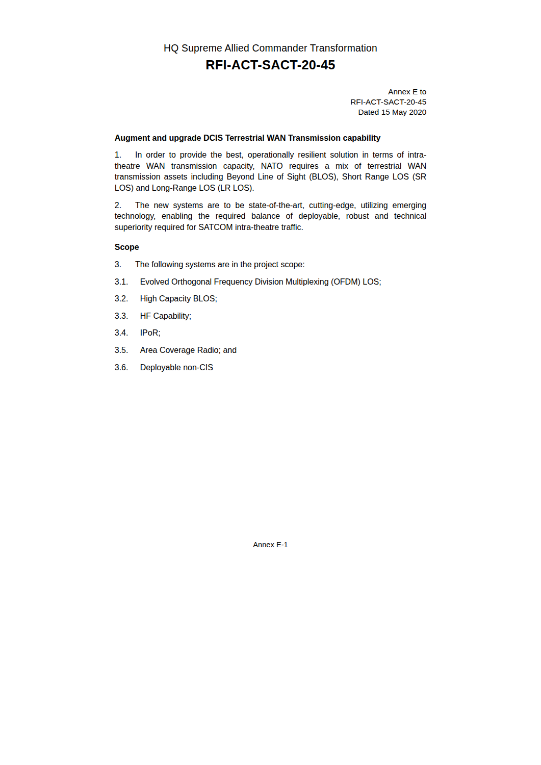HQ Supreme Allied Commander Transformation
RFI-ACT-SACT-20-45
Annex E to
RFI-ACT-SACT-20-45
Dated 15 May 2020
Augment and upgrade DCIS Terrestrial WAN Transmission capability
1. In order to provide the best, operationally resilient solution in terms of intra-theatre WAN transmission capacity, NATO requires a mix of terrestrial WAN transmission assets including Beyond Line of Sight (BLOS), Short Range LOS (SR LOS) and Long-Range LOS (LR LOS).
2. The new systems are to be state-of-the-art, cutting-edge, utilizing emerging technology, enabling the required balance of deployable, robust and technical superiority required for SATCOM intra-theatre traffic.
Scope
3. The following systems are in the project scope:
3.1. Evolved Orthogonal Frequency Division Multiplexing (OFDM) LOS;
3.2. High Capacity BLOS;
3.3. HF Capability;
3.4. IPoR;
3.5. Area Coverage Radio; and
3.6. Deployable non-CIS
Annex E-1